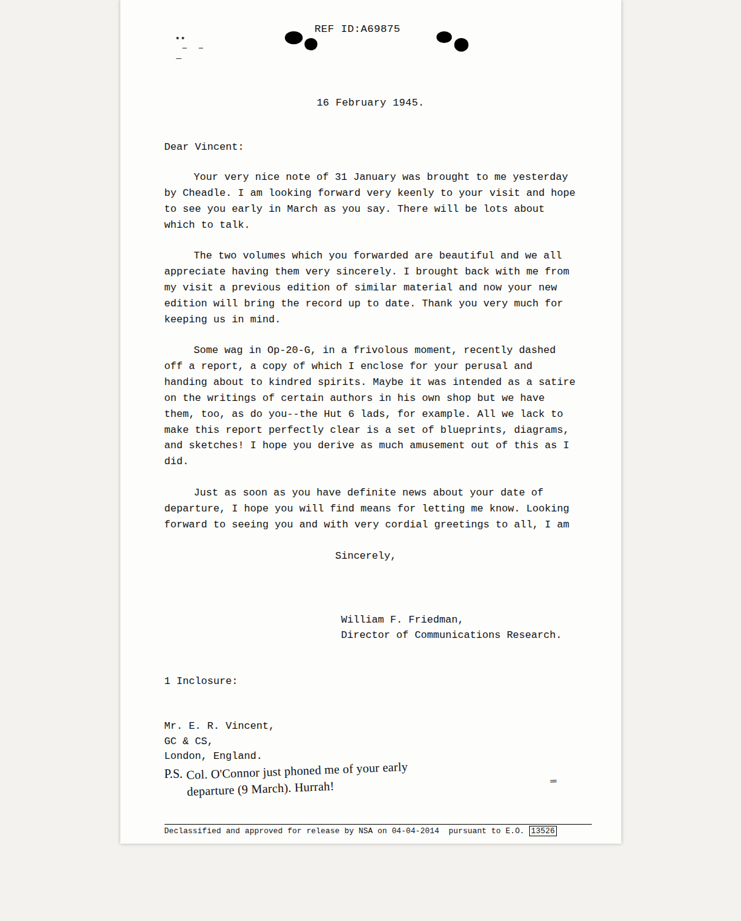••
− −
—
REF ID:A69875
16 February 1945.
Dear Vincent:
Your very nice note of 31 January was brought to me yesterday by Cheadle. I am looking forward very keenly to your visit and hope to see you early in March as you say. There will be lots about which to talk.
The two volumes which you forwarded are beautiful and we all appreciate having them very sincerely. I brought back with me from my visit a previous edition of similar material and now your new edition will bring the record up to date. Thank you very much for keeping us in mind.
Some wag in Op-20-G, in a frivolous moment, recently dashed off a report, a copy of which I enclose for your perusal and handing about to kindred spirits. Maybe it was intended as a satire on the writings of certain authors in his own shop but we have them, too, as do you--the Hut 6 lads, for example. All we lack to make this report perfectly clear is a set of blueprints, diagrams, and sketches! I hope you derive as much amusement out of this as I did.
Just as soon as you have definite news about your date of departure, I hope you will find means for letting me know. Looking forward to seeing you and with very cordial greetings to all, I am
Sincerely,
William F. Friedman,
Director of Communications Research.
1 Inclosure:
Mr. E. R. Vincent,
GC & CS,
London, England.
P.S. Col. O'Connor just phoned me of your early
departure (9 March). Hurrah! ‗
Declassified and approved for release by NSA on 04-04-2014 pursuant to E.O. 13526